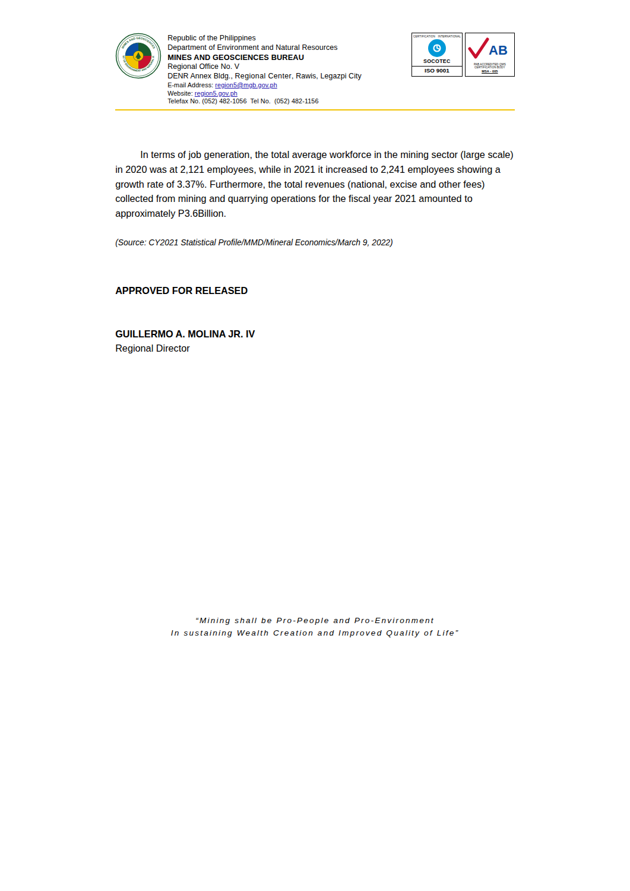MINES AND GEOSCIENCES DEPARTMENT OF ENVIRONMENT AND NATURAL RESOURCES
Republic of the Philippines
Department of Environment and Natural Resources
MINES AND GEOSCIENCES BUREAU
Regional Office No. V
DENR Annex Bldg., Regional Center, Rawis, Legazpi City
E-mail Address: region5@mgb.gov.ph
Website: region5.gov.ph
Telefax No. (052) 482-1056 Tel No. (052) 482-1156
CERTIFICATION INTERNATIONAL
SOCOTEC
ISO 9001
AB
PAB ACCREDITED QMS
CERTIFICATION BODY
MSA - 005
In terms of job generation, the total average workforce in the mining sector (large scale) in 2020 was at 2,121 employees, while in 2021 it increased to 2,241 employees showing a growth rate of 3.37%. Furthermore, the total revenues (national, excise and other fees) collected from mining and quarrying operations for the fiscal year 2021 amounted to approximately P3.6Billion.
(Source: CY2021 Statistical Profile/MMD/Mineral Economics/March 9, 2022)
APPROVED FOR RELEASED
GUILLERMO A. MOLINA JR. IV
Regional Director
“Mining shall be Pro-People and Pro-Environment
In sustaining Wealth Creation and Improved Quality of Life”